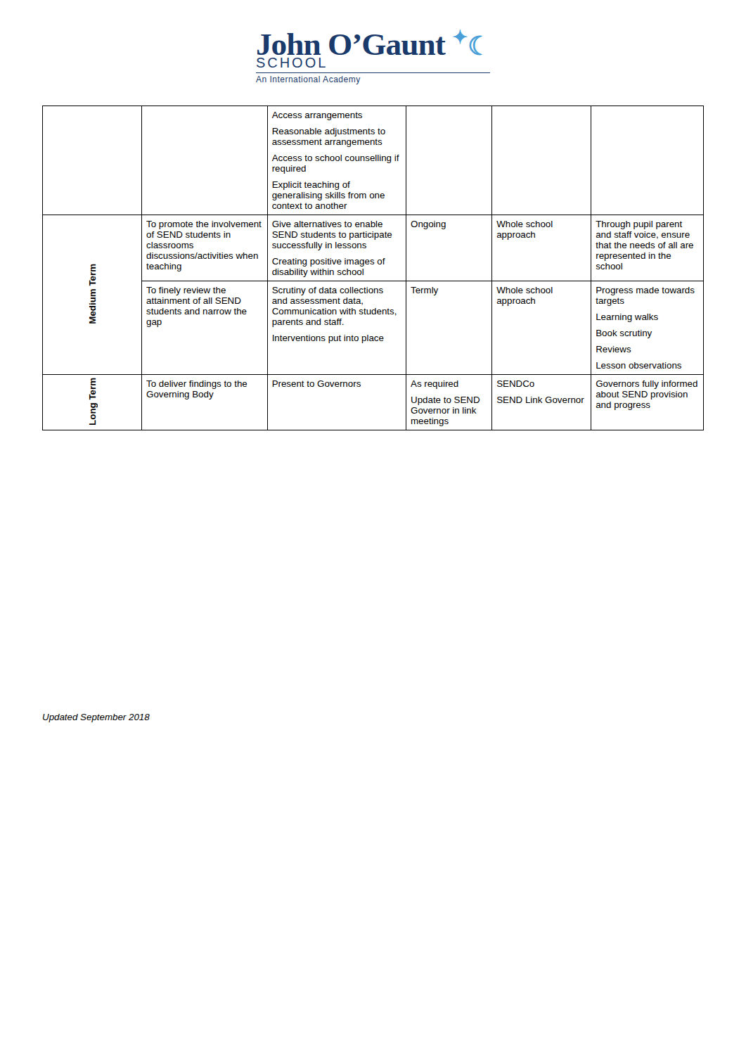John O’Gaunt ✦☾
SCHOOL
An International Academy
| | | Access arrangements Reasonable adjustments to assessment arrangements Access to school counselling if required Explicit teaching of generalising skills from one context to another | | | |
| Medium Term | To promote the involvement of SEND students in classrooms discussions/activities when teaching | Give alternatives to enable SEND students to participate successfully in lessons Creating positive images of disability within school | Ongoing | Whole school approach | Through pupil parent and staff voice, ensure that the needs of all are represented in the school |
| To finely review the attainment of all SEND students and narrow the gap | Scrutiny of data collections and assessment data, Communication with students, parents and staff. Interventions put into place | Termly | Whole school approach | Progress made towards targets Learning walks Book scrutiny Reviews Lesson observations |
| Long Term | To deliver findings to the Governing Body | Present to Governors | As required Update to SEND Governor in link meetings | SENDCo SEND Link Governor | Governors fully informed about SEND provision and progress |
Updated September 2018